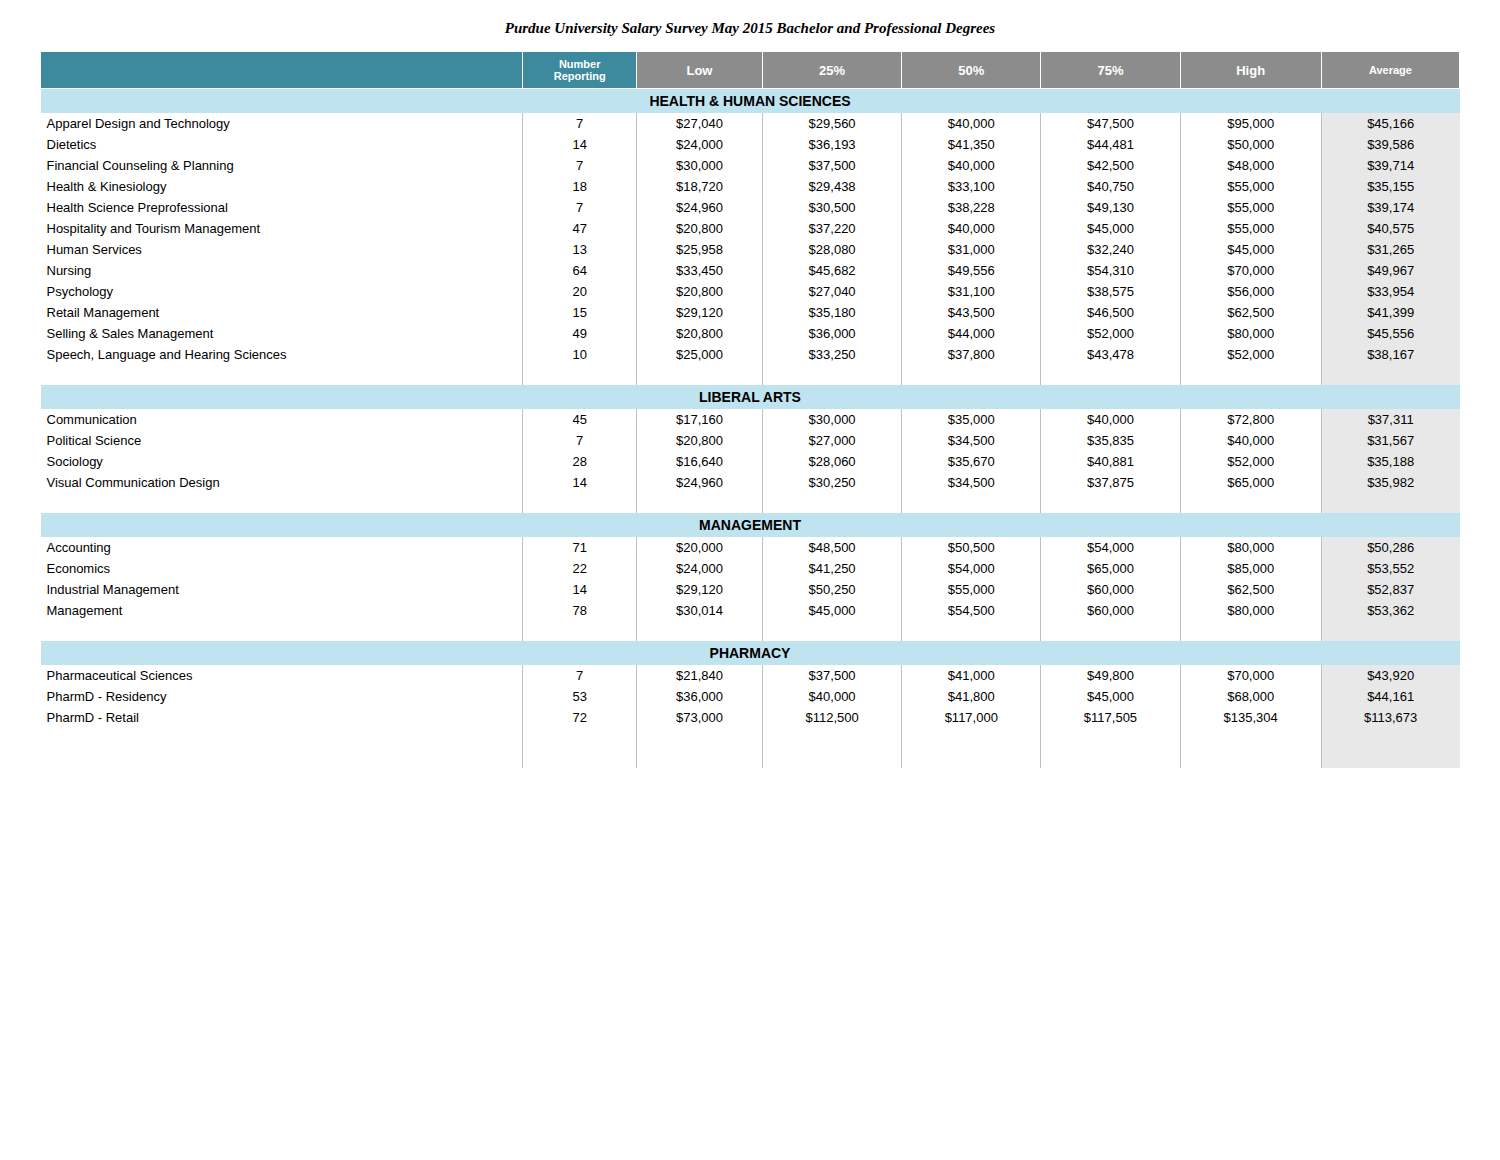Purdue University Salary Survey May 2015 Bachelor and Professional Degrees
| | Number Reporting | Low | 25% | 50% | 75% | High | Average |
| --- | --- | --- | --- | --- | --- | --- | --- |
| HEALTH & HUMAN SCIENCES |
| Apparel Design and Technology | 7 | $27,040 | $29,560 | $40,000 | $47,500 | $95,000 | $45,166 |
| Dietetics | 14 | $24,000 | $36,193 | $41,350 | $44,481 | $50,000 | $39,586 |
| Financial Counseling & Planning | 7 | $30,000 | $37,500 | $40,000 | $42,500 | $48,000 | $39,714 |
| Health & Kinesiology | 18 | $18,720 | $29,438 | $33,100 | $40,750 | $55,000 | $35,155 |
| Health Science Preprofessional | 7 | $24,960 | $30,500 | $38,228 | $49,130 | $55,000 | $39,174 |
| Hospitality and Tourism Management | 47 | $20,800 | $37,220 | $40,000 | $45,000 | $55,000 | $40,575 |
| Human Services | 13 | $25,958 | $28,080 | $31,000 | $32,240 | $45,000 | $31,265 |
| Nursing | 64 | $33,450 | $45,682 | $49,556 | $54,310 | $70,000 | $49,967 |
| Psychology | 20 | $20,800 | $27,040 | $31,100 | $38,575 | $56,000 | $33,954 |
| Retail Management | 15 | $29,120 | $35,180 | $43,500 | $46,500 | $62,500 | $41,399 |
| Selling & Sales Management | 49 | $20,800 | $36,000 | $44,000 | $52,000 | $80,000 | $45,556 |
| Speech, Language and Hearing Sciences | 10 | $25,000 | $33,250 | $37,800 | $43,478 | $52,000 | $38,167 |
| LIBERAL ARTS |
| Communication | 45 | $17,160 | $30,000 | $35,000 | $40,000 | $72,800 | $37,311 |
| Political Science | 7 | $20,800 | $27,000 | $34,500 | $35,835 | $40,000 | $31,567 |
| Sociology | 28 | $16,640 | $28,060 | $35,670 | $40,881 | $52,000 | $35,188 |
| Visual Communication Design | 14 | $24,960 | $30,250 | $34,500 | $37,875 | $65,000 | $35,982 |
| MANAGEMENT |
| Accounting | 71 | $20,000 | $48,500 | $50,500 | $54,000 | $80,000 | $50,286 |
| Economics | 22 | $24,000 | $41,250 | $54,000 | $65,000 | $85,000 | $53,552 |
| Industrial Management | 14 | $29,120 | $50,250 | $55,000 | $60,000 | $62,500 | $52,837 |
| Management | 78 | $30,014 | $45,000 | $54,500 | $60,000 | $80,000 | $53,362 |
| PHARMACY |
| Pharmaceutical Sciences | 7 | $21,840 | $37,500 | $41,000 | $49,800 | $70,000 | $43,920 |
| PharmD - Residency | 53 | $36,000 | $40,000 | $41,800 | $45,000 | $68,000 | $44,161 |
| PharmD - Retail | 72 | $73,000 | $112,500 | $117,000 | $117,505 | $135,304 | $113,673 |